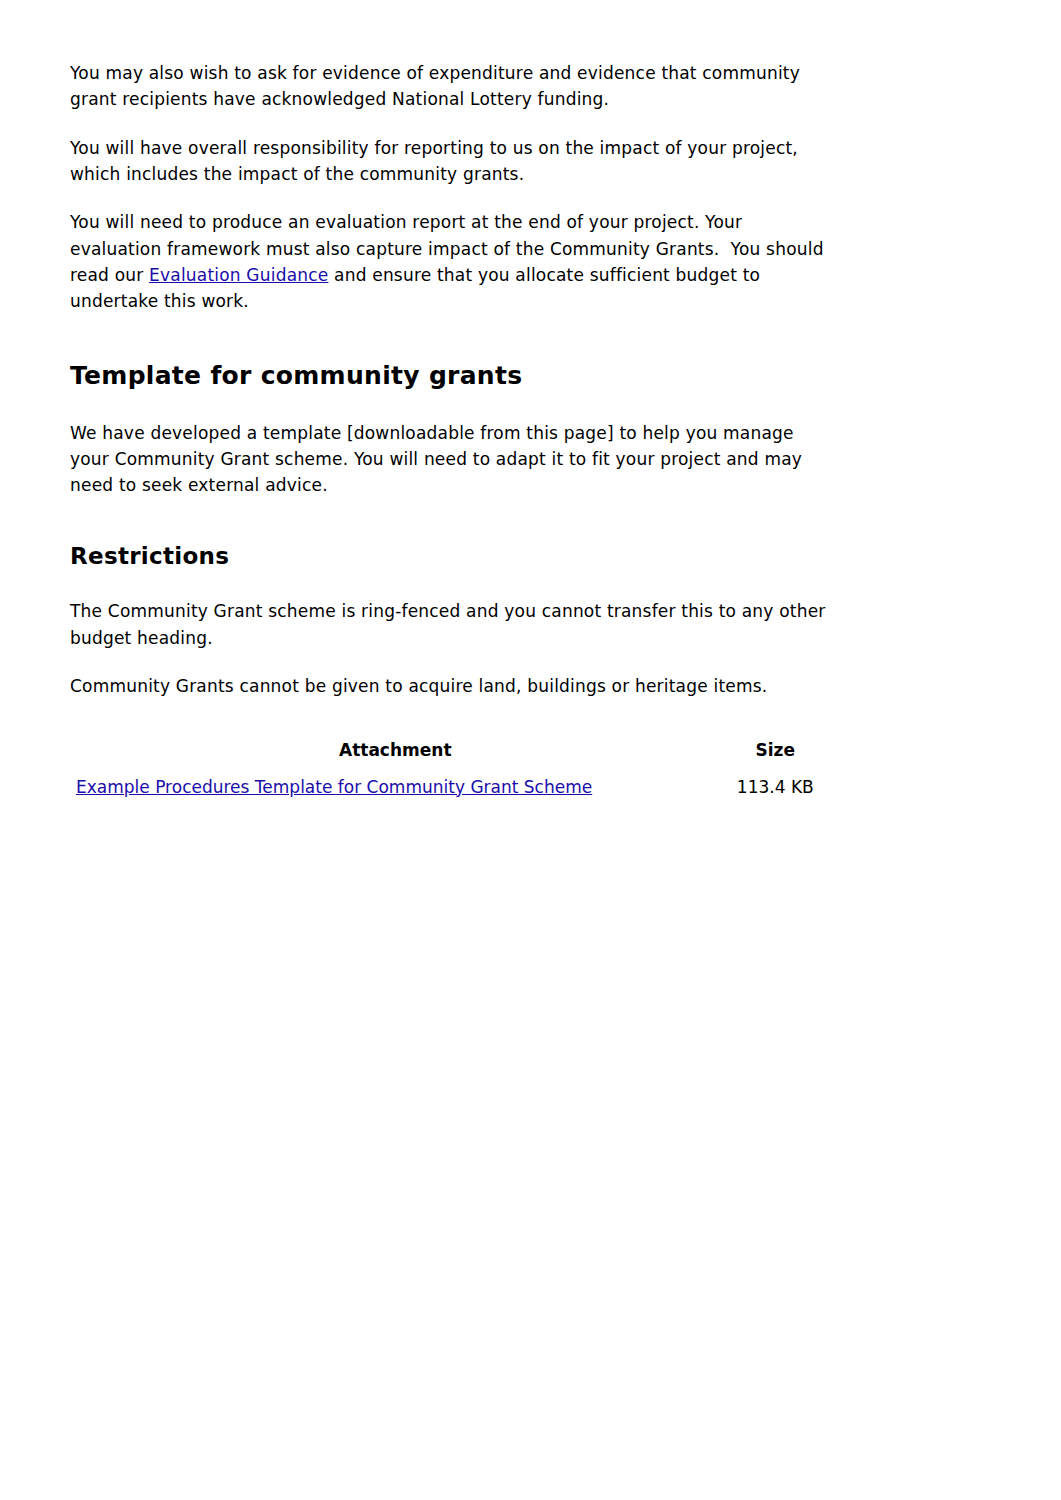You may also wish to ask for evidence of expenditure and evidence that community grant recipients have acknowledged National Lottery funding.
You will have overall responsibility for reporting to us on the impact of your project, which includes the impact of the community grants.
You will need to produce an evaluation report at the end of your project. Your evaluation framework must also capture impact of the Community Grants. You should read our Evaluation Guidance and ensure that you allocate sufficient budget to undertake this work.
Template for community grants
We have developed a template [downloadable from this page] to help you manage your Community Grant scheme. You will need to adapt it to fit your project and may need to seek external advice.
Restrictions
The Community Grant scheme is ring-fenced and you cannot transfer this to any other budget heading.
Community Grants cannot be given to acquire land, buildings or heritage items.
| Attachment | Size |
| --- | --- |
| Example Procedures Template for Community Grant Scheme | 113.4 KB |